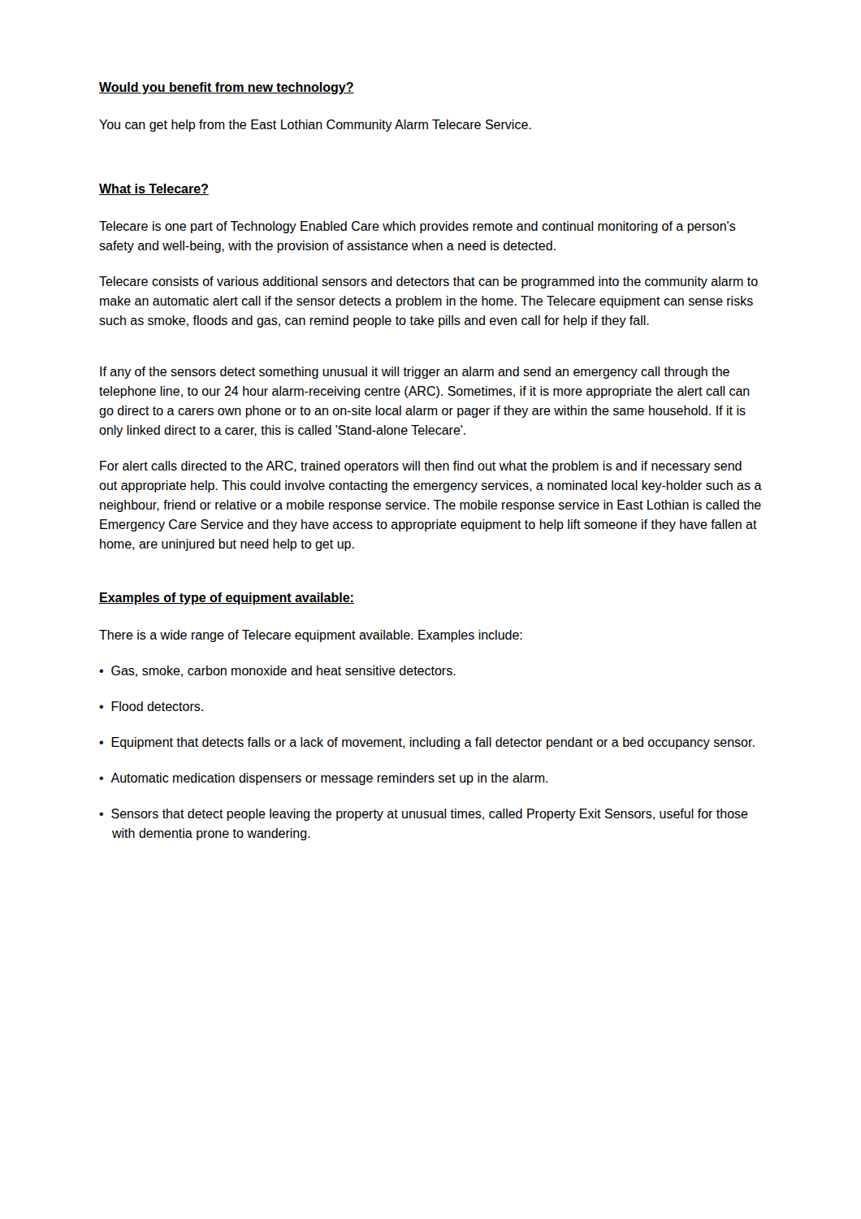Would you benefit from new technology?
You can get help from the East Lothian Community Alarm Telecare Service.
What is Telecare?
Telecare is one part of Technology Enabled Care which provides remote and continual monitoring of a person's safety and well-being, with the provision of assistance when a need is detected.
Telecare consists of various additional sensors and detectors that can be programmed into the community alarm to make an automatic alert call if the sensor detects a problem in the home. The Telecare equipment can sense risks such as smoke, floods and gas, can remind people to take pills and even call for help if they fall.
If any of the sensors detect something unusual it will trigger an alarm and send an emergency call through the telephone line, to our 24 hour alarm-receiving centre (ARC). Sometimes, if it is more appropriate the alert call can go direct to a carers own phone or to an on-site local alarm or pager if they are within the same household. If it is only linked direct to a carer, this is called 'Stand-alone Telecare'.
For alert calls directed to the ARC, trained operators will then find out what the problem is and if necessary send out appropriate help. This could involve contacting the emergency services, a nominated local key-holder such as a neighbour, friend or relative or a mobile response service. The mobile response service in East Lothian is called the Emergency Care Service and they have access to appropriate equipment to help lift someone if they have fallen at home, are uninjured but need help to get up.
Examples of type of equipment available:
There is a wide range of Telecare equipment available. Examples include:
Gas, smoke, carbon monoxide and heat sensitive detectors.
Flood detectors.
Equipment that detects falls or a lack of movement, including a fall detector pendant or a bed occupancy sensor.
Automatic medication dispensers or message reminders set up in the alarm.
Sensors that detect people leaving the property at unusual times, called Property Exit Sensors, useful for those with dementia prone to wandering.